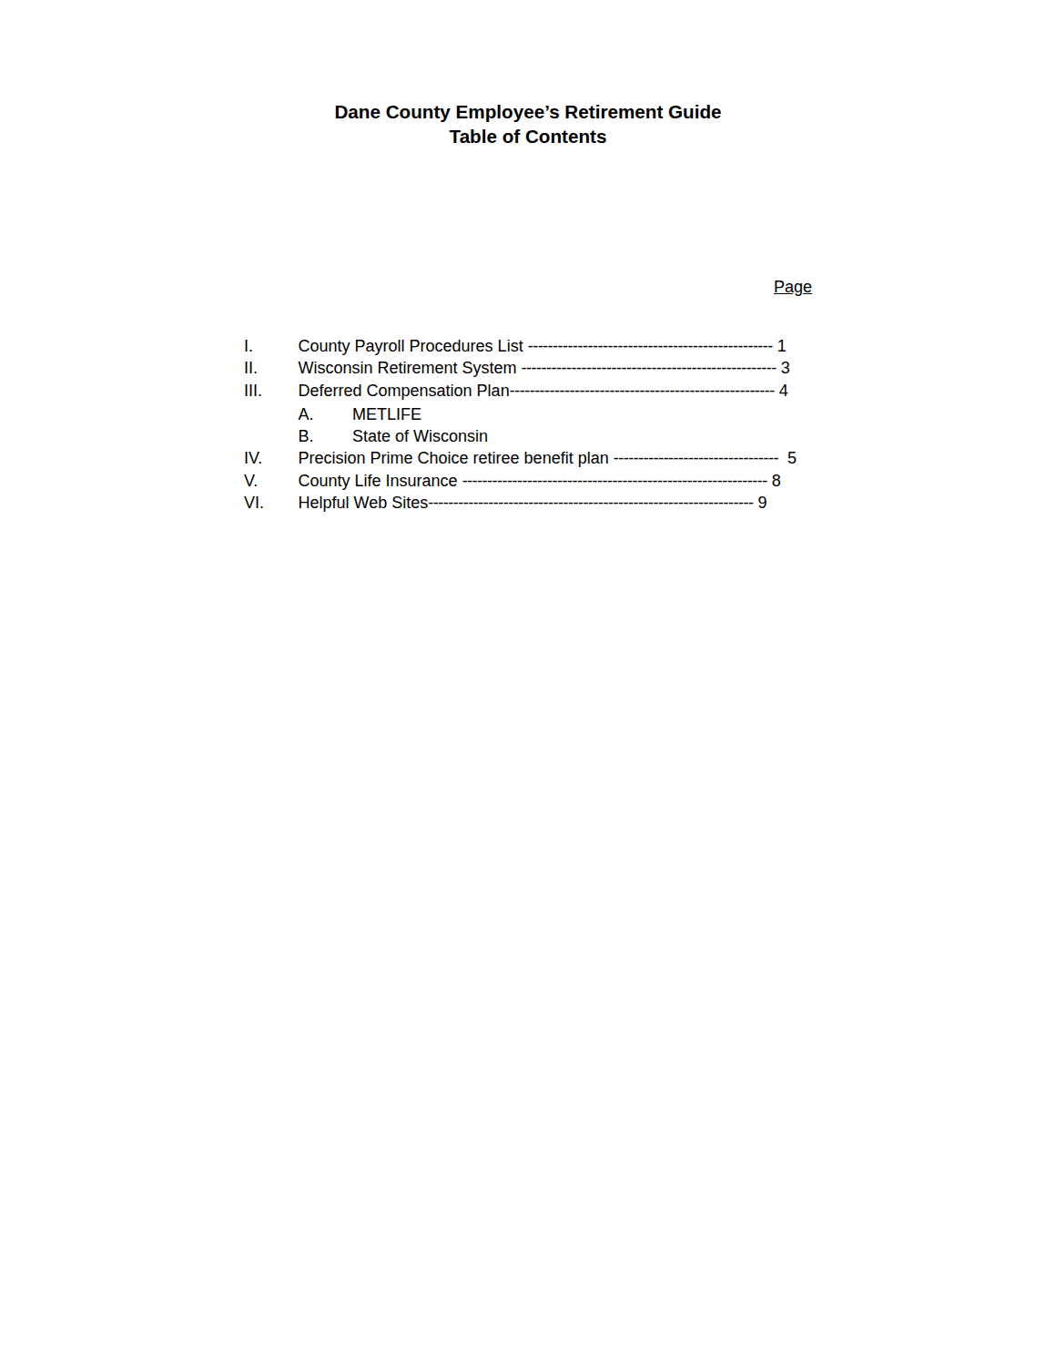Dane County Employee’s Retirement Guide
Table of Contents
Page
| I. | County Payroll Procedures List ------------------------------------------------- 1 |
| II. | Wisconsin Retirement System --------------------------------------------------- 3 |
| III. | Deferred Compensation Plan ----------------------------------------------------- 4 A. METLIFE B. State of Wisconsin |
| IV. | Precision Prime Choice retiree benefit plan --------------------------------- 5 |
| V. | County Life Insurance ------------------------------------------------------------- 8 |
| VI. | Helpful Web Sites ----------------------------------------------------------------- 9 |